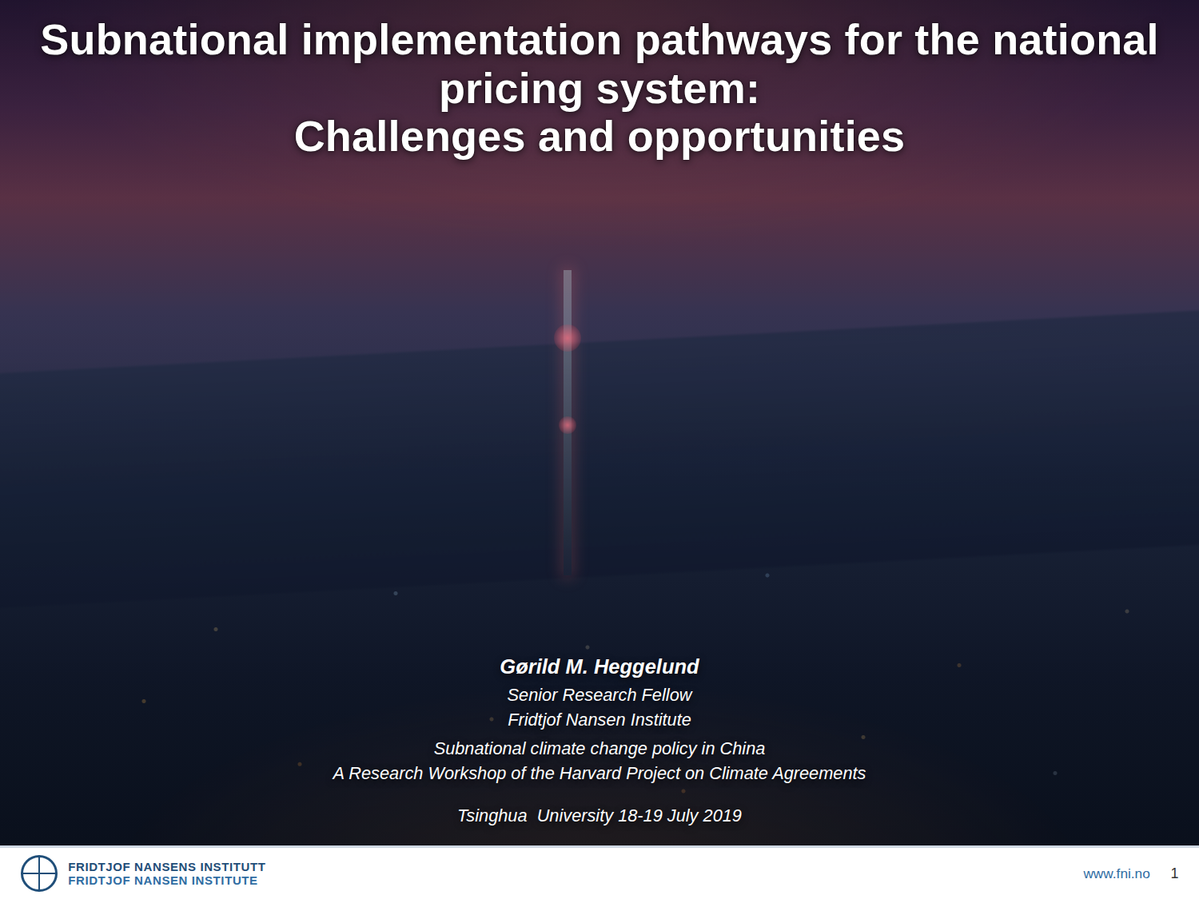Subnational implementation pathways for the national pricing system:
Challenges and opportunities
Gørild M. Heggelund
Senior Research Fellow
Fridtjof Nansen Institute
Subnational climate change policy in China
A Research Workshop of the Harvard Project on Climate Agreements
Tsinghua University 18-19 July 2019
Fridtjof Nansens Institutt Fridtjof Nansen Institute
www.fni.no 1